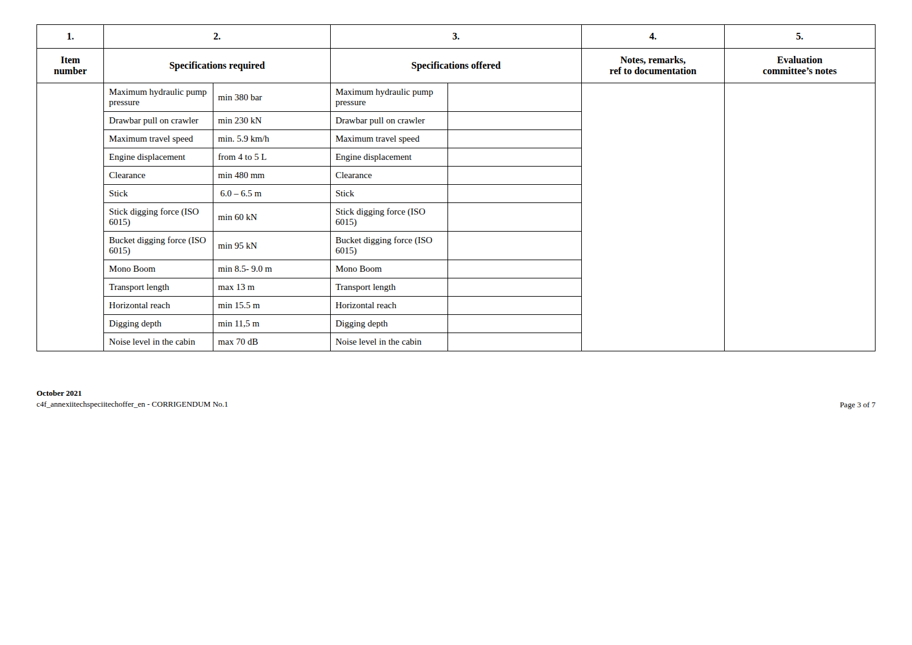| 1. | 2. | 3. | 4. | 5. |
| --- | --- | --- | --- | --- |
| Item number | Specifications required | Specifications offered | Notes, remarks, ref to documentation | Evaluation committee’s notes |
| | Maximum hydraulic pump pressure | min 380 bar | Maximum hydraulic pump pressure | | | |
| Drawbar pull on crawler | min 230 kN | Drawbar pull on crawler | |
| Maximum travel speed | min. 5.9 km/h | Maximum travel speed | |
| Engine displacement | from 4 to 5 L | Engine displacement | |
| Clearance | min 480 mm | Clearance | |
| Stick | 6.0 – 6.5 m | Stick | |
| Stick digging force (ISO 6015) | min 60 kN | Stick digging force (ISO 6015) | |
| Bucket digging force (ISO 6015) | min 95 kN | Bucket digging force (ISO 6015) | |
| Mono Boom | min 8.5- 9.0 m | Mono Boom | |
| Transport length | max 13 m | Transport length | |
| Horizontal reach | min 15.5 m | Horizontal reach | |
| Digging depth | min 11,5 m | Digging depth | |
| Noise level in the cabin | max 70 dB | Noise level in the cabin | |
October 2021
c4f_annexiitechspeciitechoffer_en - CORRIGENDUM No.1
Page 3 of 7